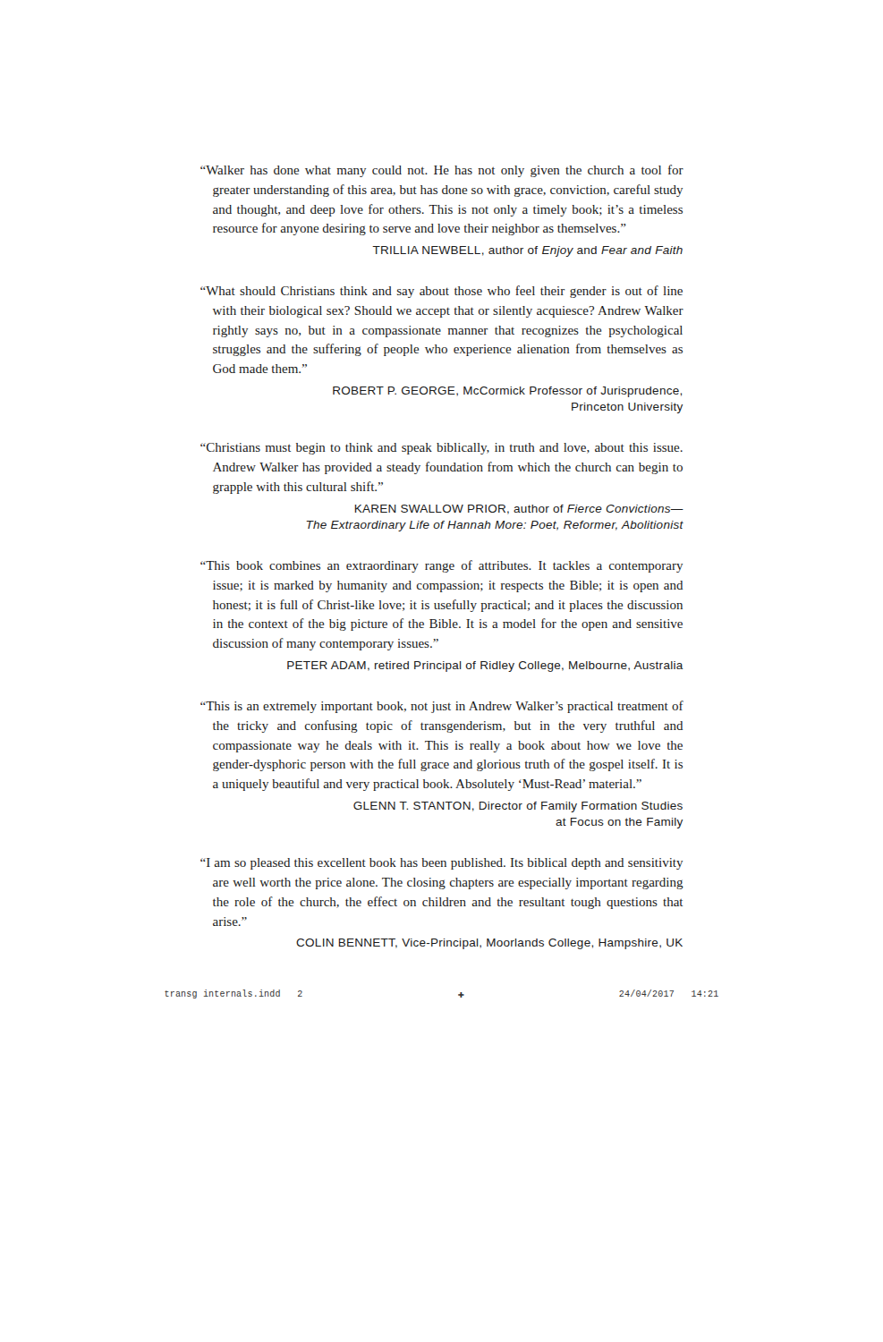“Walker has done what many could not. He has not only given the church a tool for greater understanding of this area, but has done so with grace, conviction, careful study and thought, and deep love for others. This is not only a timely book; it’s a timeless resource for anyone desiring to serve and love their neighbor as themselves.”
Trillia Newbell, author of Enjoy and Fear and Faith
“What should Christians think and say about those who feel their gender is out of line with their biological sex? Should we accept that or silently acquiesce? Andrew Walker rightly says no, but in a compassionate manner that recognizes the psychological struggles and the suffering of people who experience alienation from themselves as God made them.”
Robert P. George, McCormick Professor of Jurisprudence,
Princeton University
“Christians must begin to think and speak biblically, in truth and love, about this issue. Andrew Walker has provided a steady foundation from which the church can begin to grapple with this cultural shift.”
Karen Swallow Prior, author of Fierce Convictions—
The Extraordinary Life of Hannah More: Poet, Reformer, Abolitionist
“This book combines an extraordinary range of attributes. It tackles a contemporary issue; it is marked by humanity and compassion; it respects the Bible; it is open and honest; it is full of Christ-like love; it is usefully practical; and it places the discussion in the context of the big picture of the Bible. It is a model for the open and sensitive discussion of many contemporary issues.”
Peter Adam, retired Principal of Ridley College, Melbourne, Australia
“This is an extremely important book, not just in Andrew Walker’s practical treatment of the tricky and confusing topic of transgenderism, but in the very truthful and compassionate way he deals with it. This is really a book about how we love the gender-dysphoric person with the full grace and glorious truth of the gospel itself. It is a uniquely beautiful and very practical book. Absolutely ‘Must-Read’ material.”
Glenn T. Stanton, Director of Family Formation Studies
at Focus on the Family
“I am so pleased this excellent book has been published. Its biblical depth and sensitivity are well worth the price alone. The closing chapters are especially important regarding the role of the church, the effect on children and the resultant tough questions that arise.”
Colin Bennett, Vice-Principal, Moorlands College, Hampshire, UK
transg internals.indd 2
✚
24/04/2017 14:21